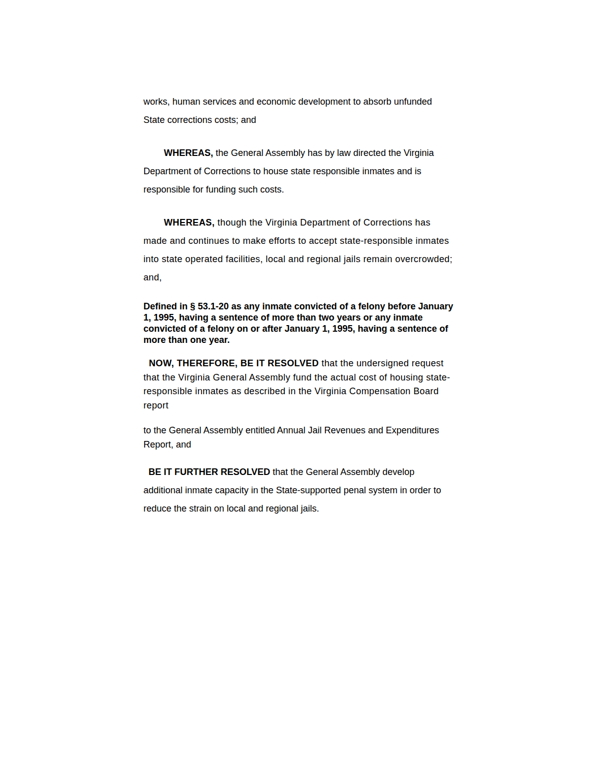works, human services and economic development to absorb unfunded State corrections costs; and
WHEREAS, the General Assembly has by law directed the Virginia Department of Corrections to house state responsible inmates and is responsible for funding such costs.
WHEREAS, though the Virginia Department of Corrections has made and continues to make efforts to accept state-responsible inmates into state operated facilities, local and regional jails remain overcrowded; and,
Defined in § 53.1-20 as any inmate convicted of a felony before January 1, 1995, having a sentence of more than two years or any inmate convicted of a felony on or after January 1, 1995, having a sentence of more than one year.
NOW, THEREFORE, BE IT RESOLVED that the undersigned request that the Virginia General Assembly fund the actual cost of housing state-responsible inmates as described in the Virginia Compensation Board report
to the General Assembly entitled Annual Jail Revenues and Expenditures Report, and
BE IT FURTHER RESOLVED that the General Assembly develop additional inmate capacity in the State-supported penal system in order to reduce the strain on local and regional jails.